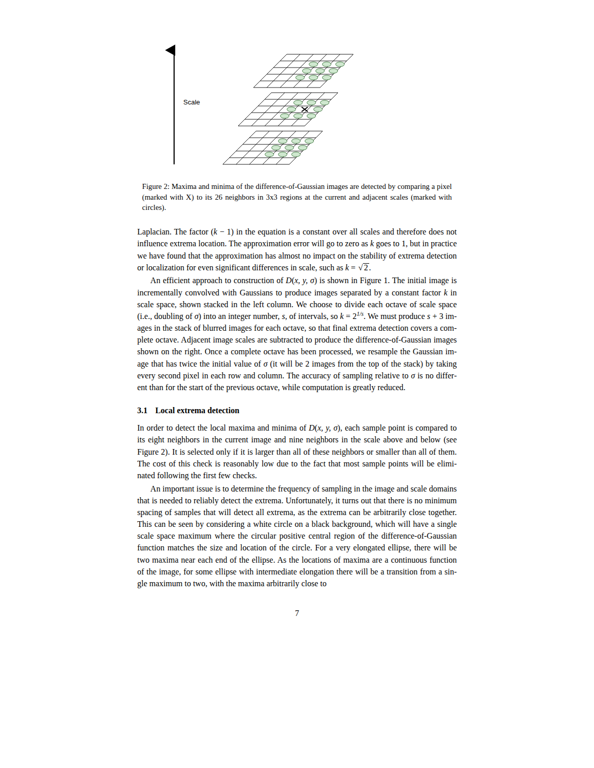Scale
Figure 2: Maxima and minima of the difference-of-Gaussian images are detected by comparing a pixel (marked with X) to its 26 neighbors in 3x3 regions at the current and adjacent scales (marked with circles).
Laplacian. The factor (k − 1) in the equation is a constant over all scales and therefore does not influence extrema location. The approximation error will go to zero as k goes to 1, but in practice we have found that the approximation has almost no impact on the stability of extrema detection or localization for even significant differences in scale, such as k = √2.
An efficient approach to construction of D(x, y, σ) is shown in Figure 1. The initial image is incrementally convolved with Gaussians to produce images separated by a constant factor k in scale space, shown stacked in the left column. We choose to divide each octave of scale space (i.e., doubling of σ) into an integer number, s, of intervals, so k = 21/s. We must produce s + 3 images in the stack of blurred images for each octave, so that final extrema detection covers a complete octave. Adjacent image scales are subtracted to produce the difference-of-Gaussian images shown on the right. Once a complete octave has been processed, we resample the Gaussian image that has twice the initial value of σ (it will be 2 images from the top of the stack) by taking every second pixel in each row and column. The accuracy of sampling relative to σ is no different than for the start of the previous octave, while computation is greatly reduced.
3.1 Local extrema detection
In order to detect the local maxima and minima of D(x, y, σ), each sample point is compared to its eight neighbors in the current image and nine neighbors in the scale above and below (see Figure 2). It is selected only if it is larger than all of these neighbors or smaller than all of them. The cost of this check is reasonably low due to the fact that most sample points will be eliminated following the first few checks.
An important issue is to determine the frequency of sampling in the image and scale domains that is needed to reliably detect the extrema. Unfortunately, it turns out that there is no minimum spacing of samples that will detect all extrema, as the extrema can be arbitrarily close together. This can be seen by considering a white circle on a black background, which will have a single scale space maximum where the circular positive central region of the difference-of-Gaussian function matches the size and location of the circle. For a very elongated ellipse, there will be two maxima near each end of the ellipse. As the locations of maxima are a continuous function of the image, for some ellipse with intermediate elongation there will be a transition from a single maximum to two, with the maxima arbitrarily close to
7